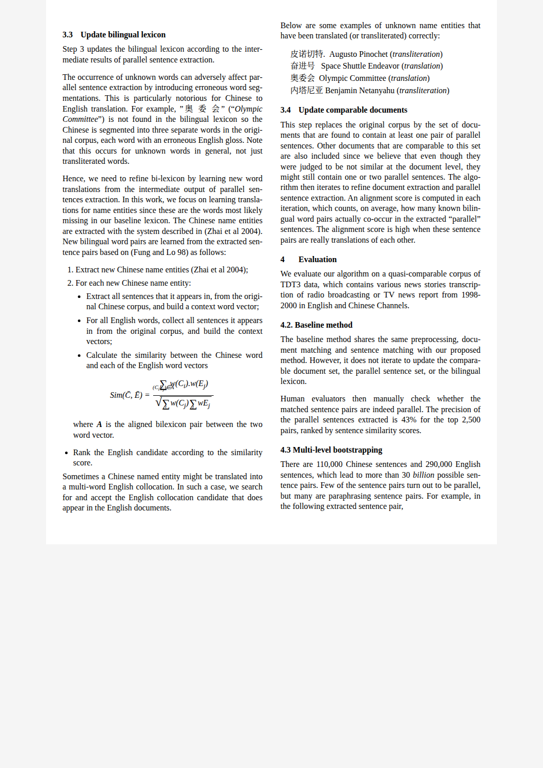3.3 Update bilingual lexicon
Step 3 updates the bilingual lexicon according to the intermediate results of parallel sentence extraction.
The occurrence of unknown words can adversely affect parallel sentence extraction by introducing erroneous word segmentations. This is particularly notorious for Chinese to English translation. For example, ”奥 委 会” (“Olympic Committee”) is not found in the bilingual lexicon so the Chinese is segmented into three separate words in the original corpus, each word with an erroneous English gloss. Note that this occurs for unknown words in general, not just transliterated words.
Hence, we need to refine bi-lexicon by learning new word translations from the intermediate output of parallel sentences extraction. In this work, we focus on learning translations for name entities since these are the words most likely missing in our baseline lexicon. The Chinese name entities are extracted with the system described in (Zhai et al 2004). New bilingual word pairs are learned from the extracted sentence pairs based on (Fung and Lo 98) as follows:
Extract new Chinese name entities (Zhai et al 2004);
For each new Chinese name entity:
Extract all sentences that it appears in, from the original Chinese corpus, and build a context word vector;
For all English words, collect all sentences it appears in from the original corpus, and build the context vectors;
Calculate the similarity between the Chinese word and each of the English word vectors
Sim(C̄, Ē) = ∑(CiEj)∈A w(Ci).w(Ej) ∑iw(Cj)∑jwEj
where A is the aligned bilexicon pair between the two word vector.
Rank the English candidate according to the similarity score.
Sometimes a Chinese named entity might be translated into a multi-word English collocation. In such a case, we search for and accept the English collocation candidate that does appear in the English documents.
Below are some examples of unknown name entities that have been translated (or transliterated) correctly:
皮诺切特. Augusto Pinochet (transliteration)
奋进号 Space Shuttle Endeavor (translation)
奥委会 Olympic Committee (translation)
内塔尼亚 Benjamin Netanyahu (transliteration)
3.4 Update comparable documents
This step replaces the original corpus by the set of documents that are found to contain at least one pair of parallel sentences. Other documents that are comparable to this set are also included since we believe that even though they were judged to be not similar at the document level, they might still contain one or two parallel sentences. The algorithm then iterates to refine document extraction and parallel sentence extraction. An alignment score is computed in each iteration, which counts, on average, how many known bilingual word pairs actually co-occur in the extracted “parallel” sentences. The alignment score is high when these sentence pairs are really translations of each other.
4 Evaluation
We evaluate our algorithm on a quasi-comparable corpus of TDT3 data, which contains various news stories transcription of radio broadcasting or TV news report from 1998-2000 in English and Chinese Channels.
4.2. Baseline method
The baseline method shares the same preprocessing, document matching and sentence matching with our proposed method. However, it does not iterate to update the comparable document set, the parallel sentence set, or the bilingual lexicon.
Human evaluators then manually check whether the matched sentence pairs are indeed parallel. The precision of the parallel sentences extracted is 43% for the top 2,500 pairs, ranked by sentence similarity scores.
4.3 Multi-level bootstrapping
There are 110,000 Chinese sentences and 290,000 English sentences, which lead to more than 30 billion possible sentence pairs. Few of the sentence pairs turn out to be parallel, but many are paraphrasing sentence pairs. For example, in the following extracted sentence pair,